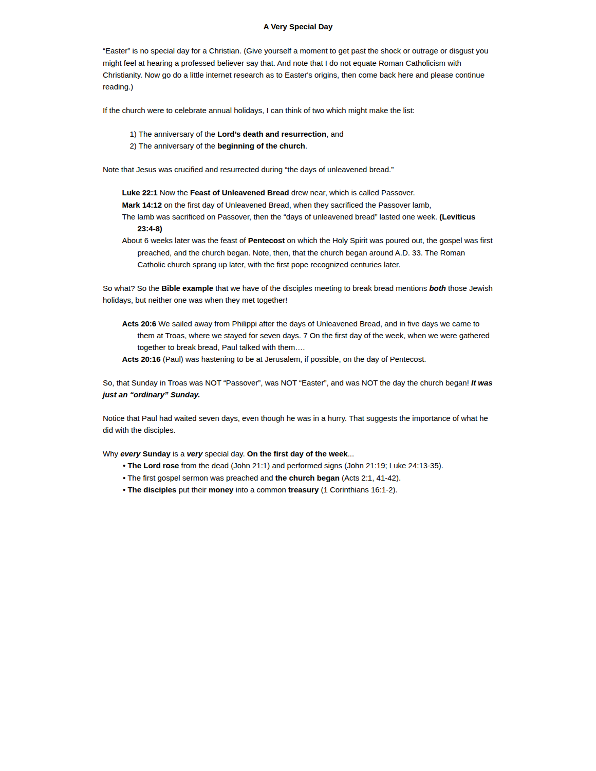A Very Special Day
“Easter” is no special day for a Christian. (Give yourself a moment to get past the shock or outrage or disgust you might feel at hearing a professed believer say that. And note that I do not equate Roman Catholicism with Christianity. Now go do a little internet research as to Easter's origins, then come back here and please continue reading.)
If the church were to celebrate annual holidays, I can think of two which might make the list:
1) The anniversary of the Lord’s death and resurrection, and
2) The anniversary of the beginning of the church.
Note that Jesus was crucified and resurrected during “the days of unleavened bread.”
Luke 22:1 Now the Feast of Unleavened Bread drew near, which is called Passover.
Mark 14:12 on the first day of Unleavened Bread, when they sacrificed the Passover lamb,
The lamb was sacrificed on Passover, then the “days of unleavened bread” lasted one week. (Leviticus 23:4-8)
About 6 weeks later was the feast of Pentecost on which the Holy Spirit was poured out, the gospel was first preached, and the church began. Note, then, that the church began around A.D. 33. The Roman Catholic church sprang up later, with the first pope recognized centuries later.
So what? So the Bible example that we have of the disciples meeting to break bread mentions both those Jewish holidays, but neither one was when they met together!
Acts 20:6 We sailed away from Philippi after the days of Unleavened Bread, and in five days we came to them at Troas, where we stayed for seven days. 7 On the first day of the week, when we were gathered together to break bread, Paul talked with them….
Acts 20:16 (Paul) was hastening to be at Jerusalem, if possible, on the day of Pentecost.
So, that Sunday in Troas was NOT “Passover”, was NOT “Easter”, and was NOT the day the church began! It was just an “ordinary” Sunday.
Notice that Paul had waited seven days, even though he was in a hurry. That suggests the importance of what he did with the disciples.
Why every Sunday is a very special day. On the first day of the week...
• The Lord rose from the dead (John 21:1) and performed signs (John 21:19; Luke 24:13-35).
• The first gospel sermon was preached and the church began (Acts 2:1, 41-42).
• The disciples put their money into a common treasury (1 Corinthians 16:1-2).